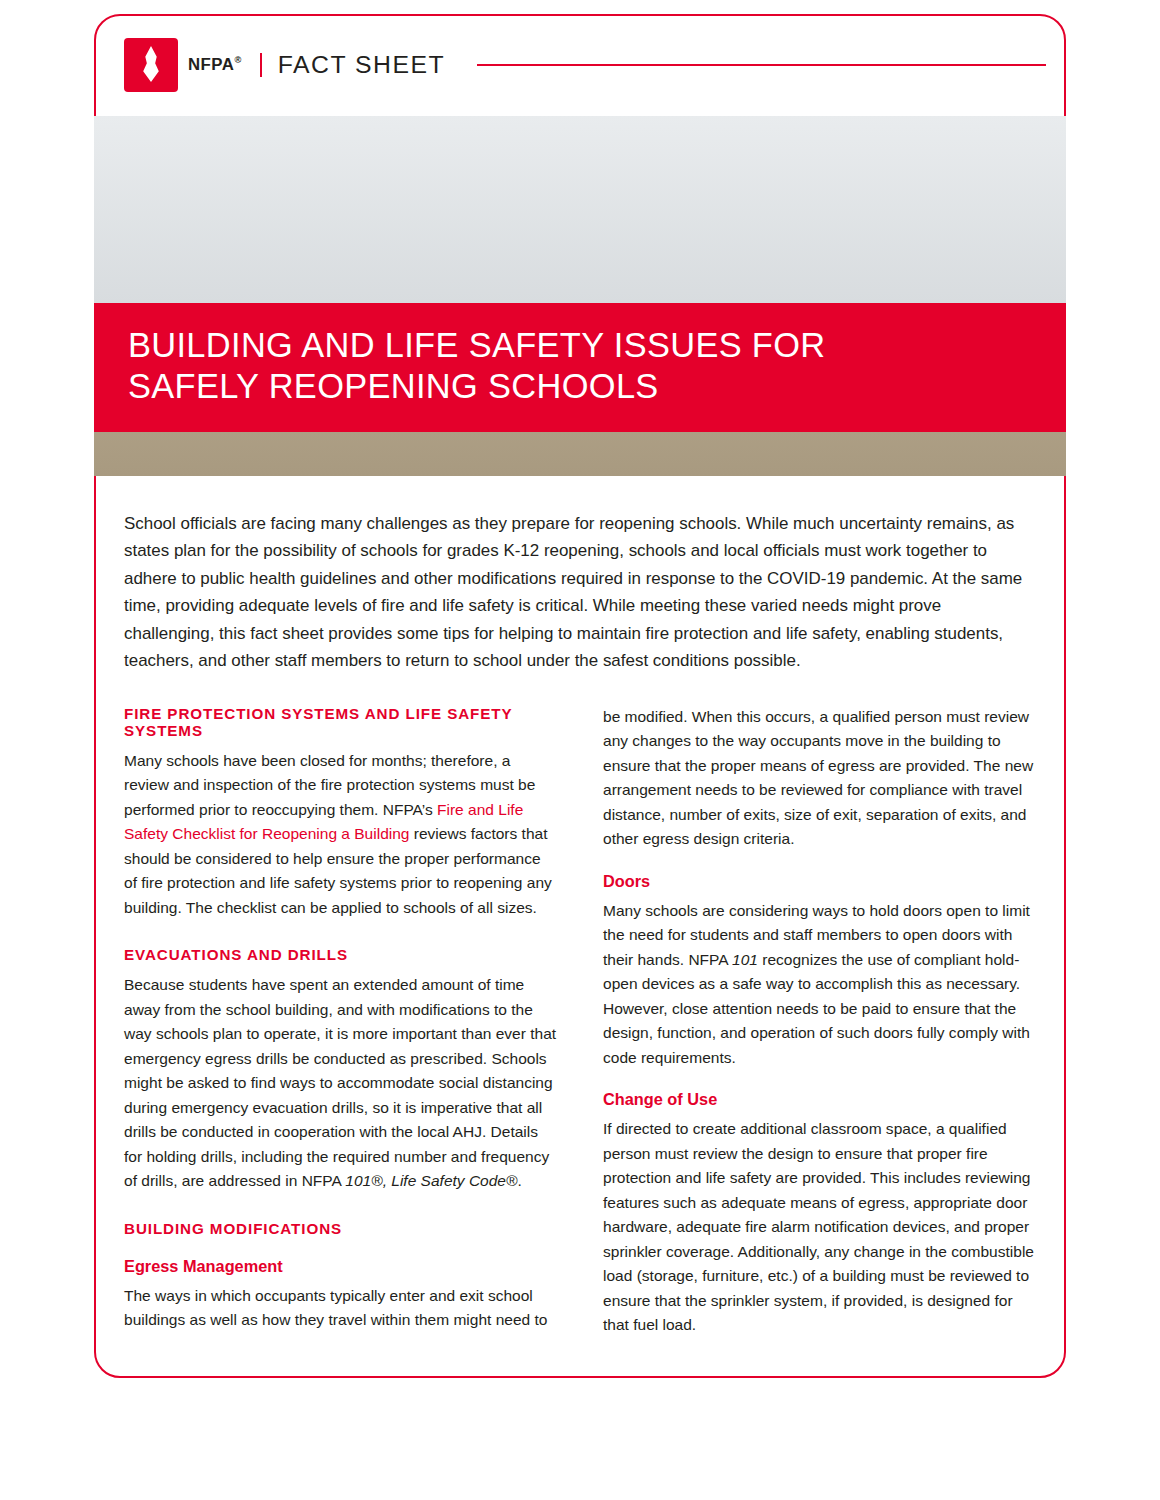NFPA®
FACT SHEET
Building and Life Safety Issues for
Safely Reopening Schools
School officials are facing many challenges as they prepare for reopening schools. While much uncertainty remains, as states plan for the possibility of schools for grades K-12 reopening, schools and local officials must work together to adhere to public health guidelines and other modifications required in response to the COVID-19 pandemic. At the same time, providing adequate levels of fire and life safety is critical. While meeting these varied needs might prove challenging, this fact sheet provides some tips for helping to maintain fire protection and life safety, enabling students, teachers, and other staff members to return to school under the safest conditions possible.
Fire Protection Systems and Life Safety Systems
Many schools have been closed for months; therefore, a review and inspection of the fire protection systems must be performed prior to reoccupying them. NFPA’s Fire and Life Safety Checklist for Reopening a Building reviews factors that should be considered to help ensure the proper performance of fire protection and life safety systems prior to reopening any building. The checklist can be applied to schools of all sizes.
Evacuations and Drills
Because students have spent an extended amount of time away from the school building, and with modifications to the way schools plan to operate, it is more important than ever that emergency egress drills be conducted as prescribed. Schools might be asked to find ways to accommodate social distancing during emergency evacuation drills, so it is imperative that all drills be conducted in cooperation with the local AHJ. Details for holding drills, including the required number and frequency of drills, are addressed in NFPA 101®, Life Safety Code®.
Building Modifications
Egress Management
The ways in which occupants typically enter and exit school buildings as well as how they travel within them might need to
be modified. When this occurs, a qualified person must review any changes to the way occupants move in the building to ensure that the proper means of egress are provided. The new arrangement needs to be reviewed for compliance with travel distance, number of exits, size of exit, separation of exits, and other egress design criteria.
Doors
Many schools are considering ways to hold doors open to limit the need for students and staff members to open doors with their hands. NFPA 101 recognizes the use of compliant hold- open devices as a safe way to accomplish this as necessary. However, close attention needs to be paid to ensure that the design, function, and operation of such doors fully comply with code requirements.
Change of Use
If directed to create additional classroom space, a qualified person must review the design to ensure that proper fire protection and life safety are provided. This includes reviewing features such as adequate means of egress, appropriate door hardware, adequate fire alarm notification devices, and proper sprinkler coverage. Additionally, any change in the combustible load (storage, furniture, etc.) of a building must be reviewed to ensure that the sprinkler system, if provided, is designed for that fuel load.